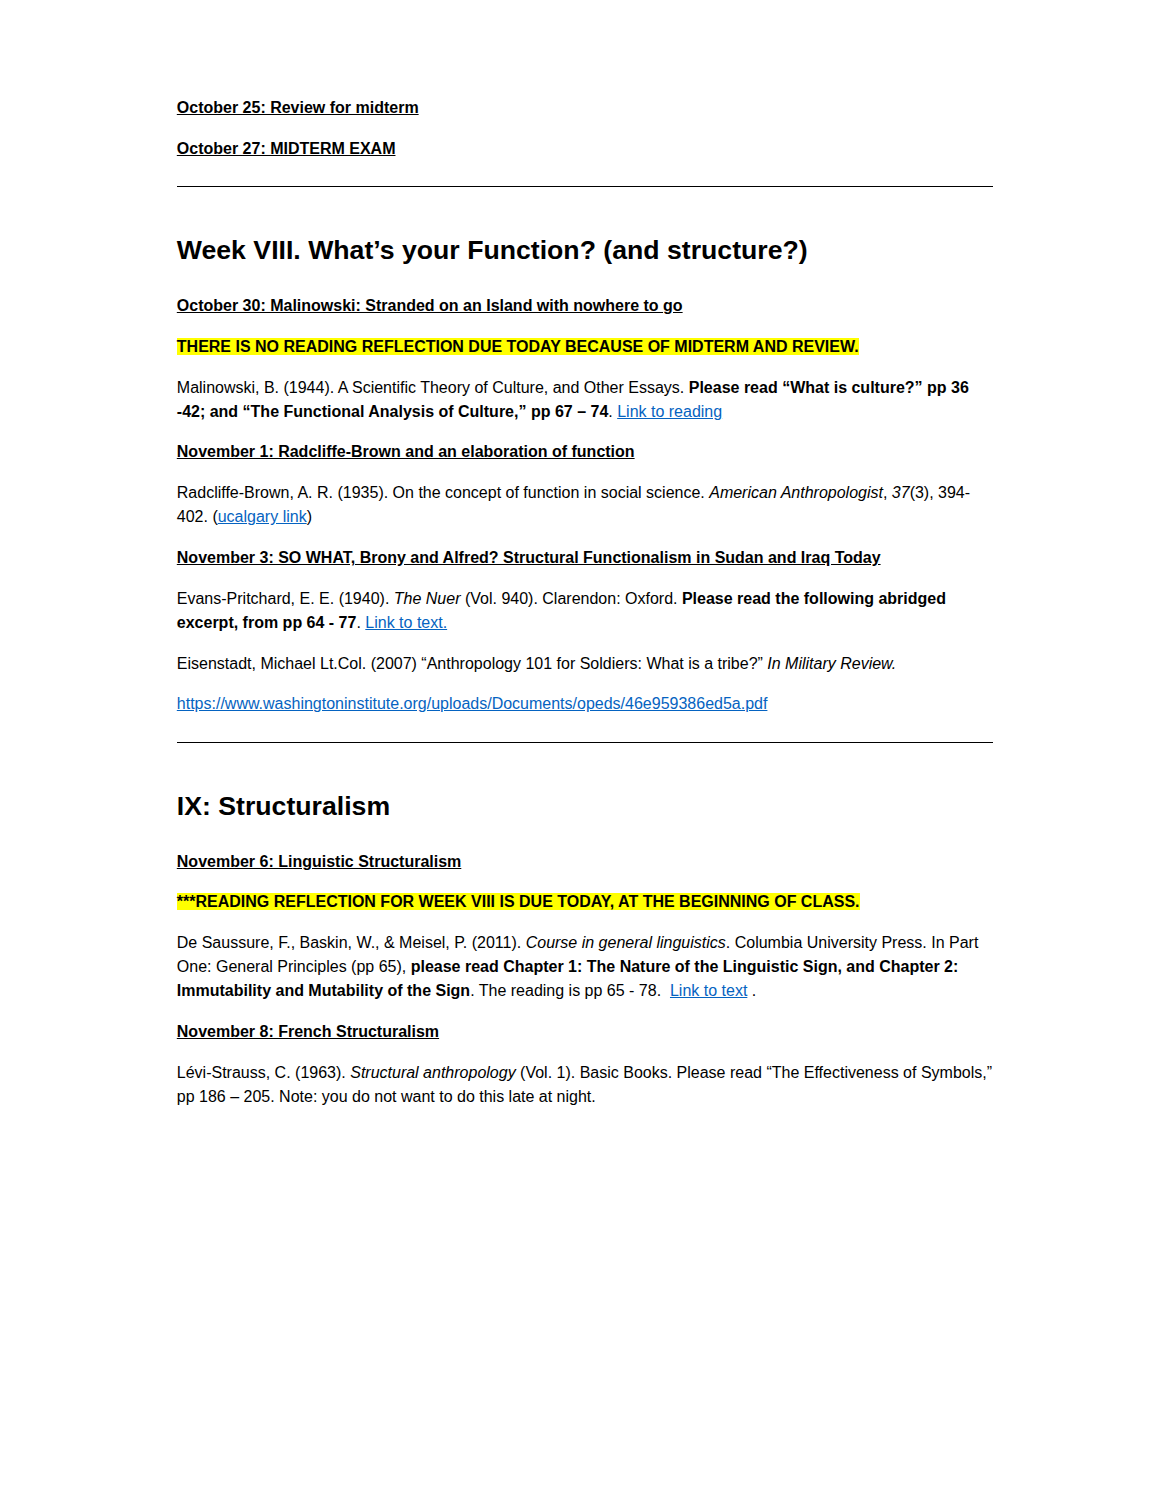October 25: Review for midterm
October 27: MIDTERM EXAM
Week VIII. What’s your Function? (and structure?)
October 30: Malinowski: Stranded on an Island with nowhere to go
THERE IS NO READING REFLECTION DUE TODAY BECAUSE OF MIDTERM AND REVIEW.
Malinowski, B. (1944). A Scientific Theory of Culture, and Other Essays. Please read “What is culture?” pp 36 -42; and “The Functional Analysis of Culture,” pp 67 – 74. Link to reading
November 1: Radcliffe-Brown and an elaboration of function
Radcliffe-Brown, A. R. (1935). On the concept of function in social science. American Anthropologist, 37(3), 394-402. (ucalgary link)
November 3: SO WHAT, Brony and Alfred? Structural Functionalism in Sudan and Iraq Today
Evans-Pritchard, E. E. (1940). The Nuer (Vol. 940). Clarendon: Oxford. Please read the following abridged excerpt, from pp 64 - 77. Link to text.
Eisenstadt, Michael Lt.Col. (2007) “Anthropology 101 for Soldiers: What is a tribe?” In Military Review.
https://www.washingtoninstitute.org/uploads/Documents/opeds/46e959386ed5a.pdf
IX: Structuralism
November 6: Linguistic Structuralism
***READING REFLECTION FOR WEEK VIII IS DUE TODAY, AT THE BEGINNING OF CLASS.
De Saussure, F., Baskin, W., & Meisel, P. (2011). Course in general linguistics. Columbia University Press. In Part One: General Principles (pp 65), please read Chapter 1: The Nature of the Linguistic Sign, and Chapter 2: Immutability and Mutability of the Sign. The reading is pp 65 - 78. Link to text .
November 8: French Structuralism
Lévi-Strauss, C. (1963). Structural anthropology (Vol. 1). Basic Books. Please read “The Effectiveness of Symbols,” pp 186 – 205. Note: you do not want to do this late at night.